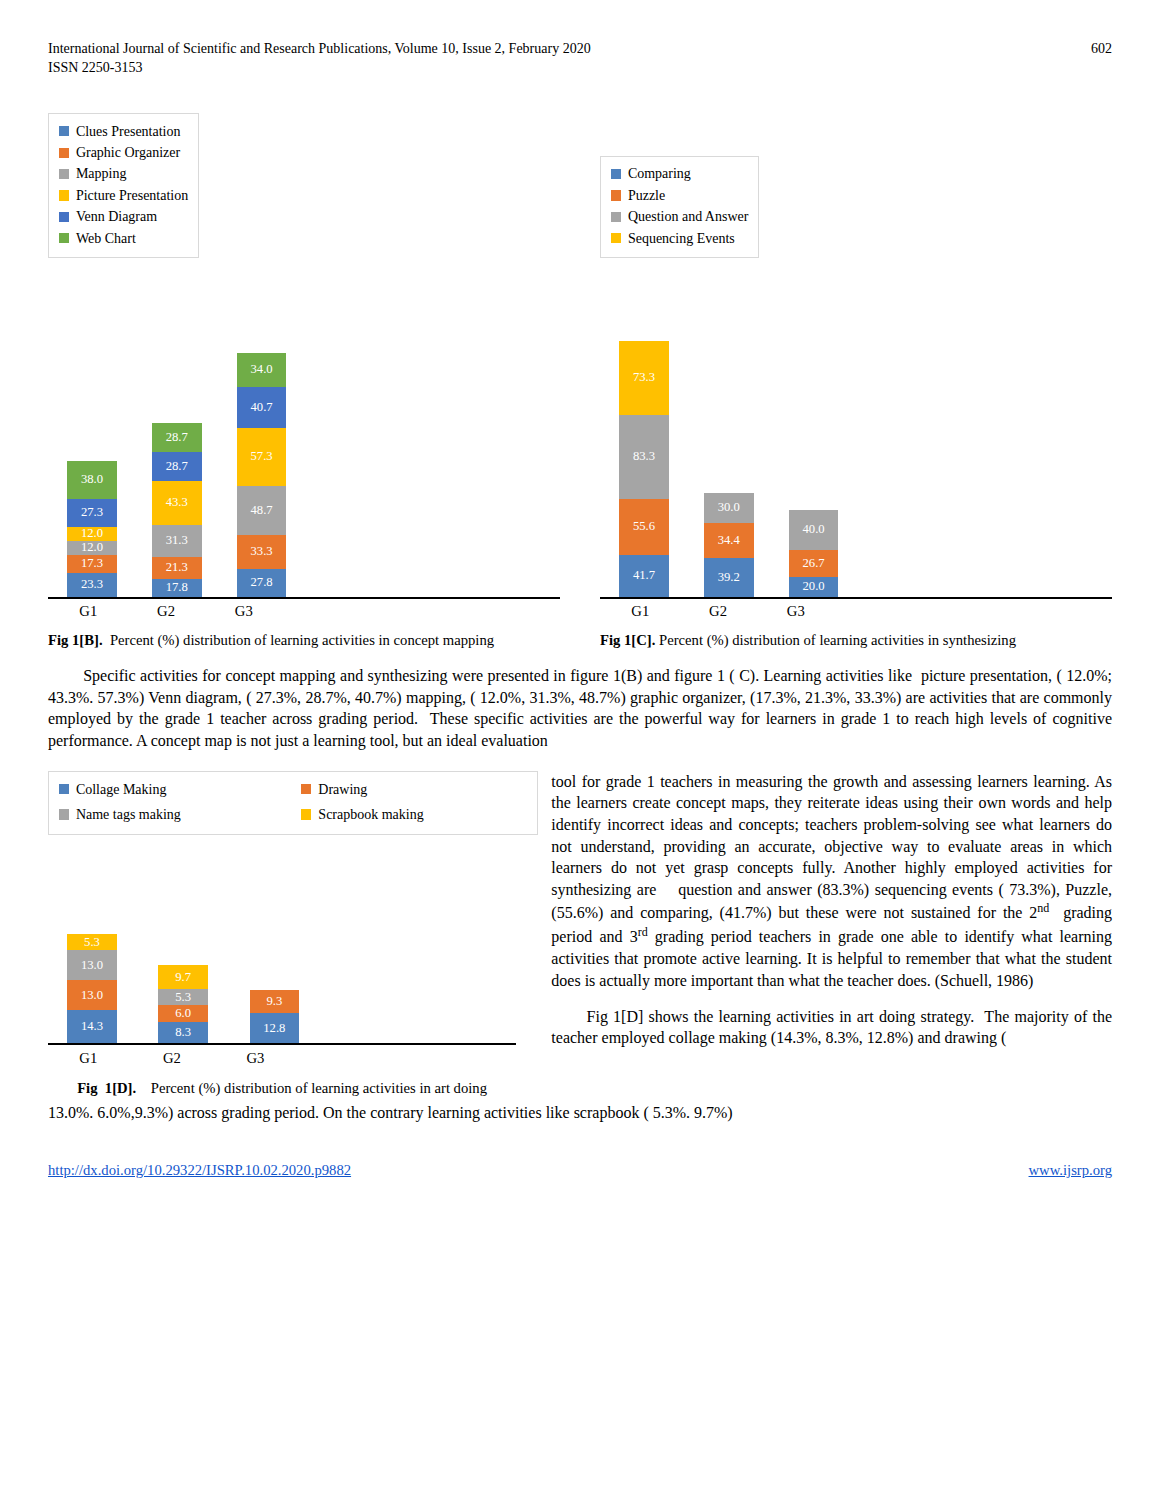International Journal of Scientific and Research Publications, Volume 10, Issue 2, February 2020 602
ISSN 2250-3153
Clues Presentation
Graphic Organizer
Mapping
Picture Presentation
Venn Diagram
Web Chart
38.0
27.3
12.0
12.0
17.3
23.3
28.7
28.7
43.3
31.3
21.3
17.8
34.0
40.7
57.3
48.7
33.3
27.8
G1 G2 G3
Fig 1[B]. Percent (%) distribution of learning activities in concept mapping
Comparing
Puzzle
Question and Answer
Sequencing Events
73.3
83.3
55.6
41.7
30.0
34.4
39.2
40.0
26.7
20.0
G1 G2 G3
Fig 1[C]. Percent (%) distribution of learning activities in synthesizing
Specific activities for concept mapping and synthesizing were presented in figure 1(B) and figure 1 ( C). Learning activities like picture presentation, ( 12.0%; 43.3%. 57.3%) Venn diagram, ( 27.3%, 28.7%, 40.7%) mapping, ( 12.0%, 31.3%, 48.7%) graphic organizer, (17.3%, 21.3%, 33.3%) are activities that are commonly employed by the grade 1 teacher across grading period. These specific activities are the powerful way for learners in grade 1 to reach high levels of cognitive performance. A concept map is not just a learning tool, but an ideal evaluation
Collage Making
Drawing
Name tags making
Scrapbook making
5.3
13.0
13.0
14.3
9.7
5.3
6.0
8.3
9.3
12.8
G1 G2 G3
Fig 1[D]. Percent (%) distribution of learning activities in art doing
tool for grade 1 teachers in measuring the growth and assessing learners learning. As the learners create concept maps, they reiterate ideas using their own words and help identify incorrect ideas and concepts; teachers problem-solving see what learners do not understand, providing an accurate, objective way to evaluate areas in which learners do not yet grasp concepts fully. Another highly employed activities for synthesizing are question and answer (83.3%) sequencing events ( 73.3%), Puzzle, (55.6%) and comparing, (41.7%) but these were not sustained for the 2nd grading period and 3rd grading period teachers in grade one able to identify what learning activities that promote active learning. It is helpful to remember that what the student does is actually more important than what the teacher does. (Schuell, 1986)
Fig 1[D] shows the learning activities in art doing strategy. The majority of the teacher employed collage making (14.3%, 8.3%, 12.8%) and drawing (
13.0%. 6.0%,9.3%) across grading period. On the contrary learning activities like scrapbook ( 5.3%. 9.7%)
http://dx.doi.org/10.29322/IJSRP.10.02.2020.p9882 www.ijsrp.org